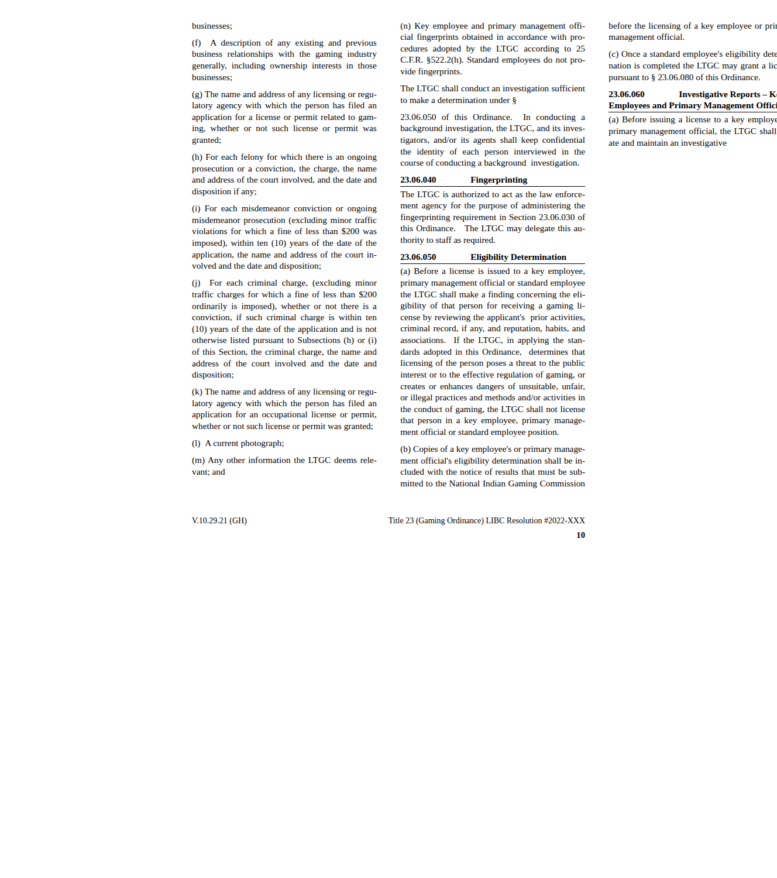businesses;
(f) A description of any existing and previous business relationships with the gaming industry generally, including ownership interests in those businesses;
(g) The name and address of any licensing or regulatory agency with which the person has filed an application for a license or permit related to gaming, whether or not such license or permit was granted;
(h) For each felony for which there is an ongoing prosecution or a conviction, the charge, the name and address of the court involved, and the date and disposition if any;
(i) For each misdemeanor conviction or ongoing misdemeanor prosecution (excluding minor traffic violations for which a fine of less than $200 was imposed), within ten (10) years of the date of the application, the name and address of the court involved and the date and disposition;
(j) For each criminal charge, (excluding minor traffic charges for which a fine of less than $200 ordinarily is imposed), whether or not there is a conviction, if such criminal charge is within ten (10) years of the date of the application and is not otherwise listed pursuant to Subsections (h) or (i) of this Section, the criminal charge, the name and address of the court involved and the date and disposition;
(k) The name and address of any licensing or regulatory agency with which the person has filed an application for an occupational license or permit, whether or not such license or permit was granted;
(l) A current photograph;
(m) Any other information the LTGC deems relevant; and
(n) Key employee and primary management official fingerprints obtained in accordance with procedures adopted by the LTGC according to 25 C.F.R. §522.2(h). Standard employees do not provide fingerprints.
The LTGC shall conduct an investigation sufficient to make a determination under §
23.06.050 of this Ordinance. In conducting a background investigation, the LTGC, and its investigators, and/or its agents shall keep confidential the identity of each person interviewed in the course of conducting a background investigation.
23.06.040 Fingerprinting
The LTGC is authorized to act as the law enforcement agency for the purpose of administering the fingerprinting requirement in Section 23.06.030 of this Ordinance. The LTGC may delegate this authority to staff as required.
23.06.050 Eligibility Determination
(a) Before a license is issued to a key employee, primary management official or standard employee the LTGC shall make a finding concerning the eligibility of that person for receiving a gaming license by reviewing the applicant's prior activities, criminal record, if any, and reputation, habits, and associations. If the LTGC, in applying the standards adopted in this Ordinance, determines that licensing of the person poses a threat to the public interest or to the effective regulation of gaming, or creates or enhances dangers of unsuitable, unfair, or illegal practices and methods and/or activities in the conduct of gaming, the LTGC shall not license that person in a key employee, primary management official or standard employee position.
(b) Copies of a key employee's or primary management official's eligibility determination shall be included with the notice of results that must be submitted to the National Indian Gaming Commission before the licensing of a key employee or primary management official.
(c) Once a standard employee's eligibility determination is completed the LTGC may grant a license pursuant to § 23.06.080 of this Ordinance.
23.06.060 Investigative Reports – Key Employees and Primary Management Officials
(a) Before issuing a license to a key employee or primary management official, the LTGC shall create and maintain an investigative
V.10.29.21 (GH)
Title 23 (Gaming Ordinance) LIBC Resolution #2022-XXX
10